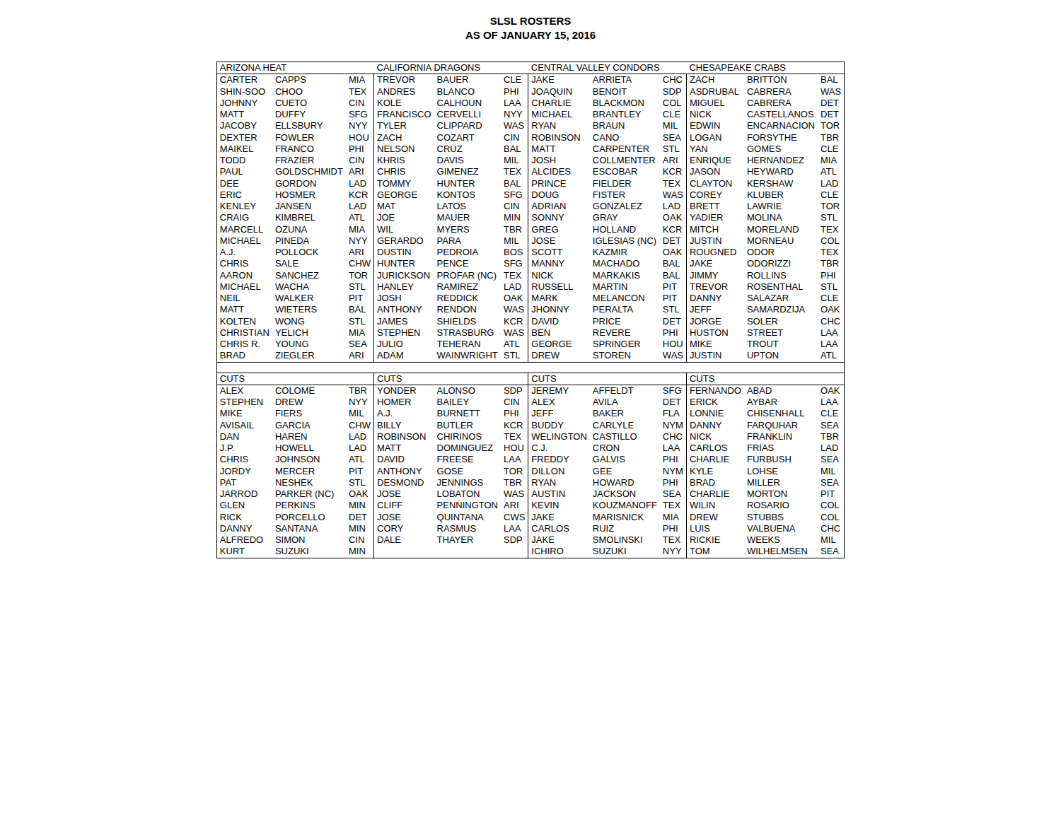SLSL ROSTERS
AS OF JANUARY 15, 2016
| ARIZONA HEAT | CALIFORNIA DRAGONS | CENTRAL VALLEY CONDORS | CHESAPEAKE CRABS |
| --- | --- | --- | --- |
| CARTER | CAPPS | MIA | TREVOR | BAUER | CLE | JAKE | ARRIETA | CHC | ZACH | BRITTON | BAL |
| SHIN-SOO | CHOO | TEX | ANDRES | BLANCO | PHI | JOAQUIN | BENOIT | SDP | ASDRUBAL | CABRERA | WAS |
| JOHNNY | CUETO | CIN | KOLE | CALHOUN | LAA | CHARLIE | BLACKMON | COL | MIGUEL | CABRERA | DET |
| MATT | DUFFY | SFG | FRANCISCO | CERVELLI | NYY | MICHAEL | BRANTLEY | CLE | NICK | CASTELLANOS | DET |
| JACOBY | ELLSBURY | NYY | TYLER | CLIPPARD | WAS | RYAN | BRAUN | MIL | EDWIN | ENCARNACION | TOR |
| DEXTER | FOWLER | HOU | ZACH | COZART | CIN | ROBINSON | CANO | SEA | LOGAN | FORSYTHE | TBR |
| MAIKEL | FRANCO | PHI | NELSON | CRUZ | BAL | MATT | CARPENTER | STL | YAN | GOMES | CLE |
| TODD | FRAZIER | CIN | KHRIS | DAVIS | MIL | JOSH | COLLMENTER | ARI | ENRIQUE | HERNANDEZ | MIA |
| PAUL | GOLDSCHMIDT | ARI | CHRIS | GIMENEZ | TEX | ALCIDES | ESCOBAR | KCR | JASON | HEYWARD | ATL |
| DEE | GORDON | LAD | TOMMY | HUNTER | BAL | PRINCE | FIELDER | TEX | CLAYTON | KERSHAW | LAD |
| ERIC | HOSMER | KCR | GEORGE | KONTOS | SFG | DOUG | FISTER | WAS | COREY | KLUBER | CLE |
| KENLEY | JANSEN | LAD | MAT | LATOS | CIN | ADRIAN | GONZALEZ | LAD | BRETT | LAWRIE | TOR |
| CRAIG | KIMBREL | ATL | JOE | MAUER | MIN | SONNY | GRAY | OAK | YADIER | MOLINA | STL |
| MARCELL | OZUNA | MIA | WIL | MYERS | TBR | GREG | HOLLAND | KCR | MITCH | MORELAND | TEX |
| MICHAEL | PINEDA | NYY | GERARDO | PARA | MIL | JOSE | IGLESIAS (NC) | DET | JUSTIN | MORNEAU | COL |
| A.J. | POLLOCK | ARI | DUSTIN | PEDROIA | BOS | SCOTT | KAZMIR | OAK | ROUGNED | ODOR | TEX |
| CHRIS | SALE | CHW | HUNTER | PENCE | SFG | MANNY | MACHADO | BAL | JAKE | ODORIZZI | TBR |
| AARON | SANCHEZ | TOR | JURICKSON | PROFAR (NC) | TEX | NICK | MARKAKIS | BAL | JIMMY | ROLLINS | PHI |
| MICHAEL | WACHA | STL | HANLEY | RAMIREZ | LAD | RUSSELL | MARTIN | PIT | TREVOR | ROSENTHAL | STL |
| NEIL | WALKER | PIT | JOSH | REDDICK | OAK | MARK | MELANCON | PIT | DANNY | SALAZAR | CLE |
| MATT | WIETERS | BAL | ANTHONY | RENDON | WAS | JHONNY | PERALTA | STL | JEFF | SAMARDZIJA | OAK |
| KOLTEN | WONG | STL | JAMES | SHIELDS | KCR | DAVID | PRICE | DET | JORGE | SOLER | CHC |
| CHRISTIAN | YELICH | MIA | STEPHEN | STRASBURG | WAS | BEN | REVERE | PHI | HUSTON | STREET | LAA |
| CHRIS R. | YOUNG | SEA | JULIO | TEHERAN | ATL | GEORGE | SPRINGER | HOU | MIKE | TROUT | LAA |
| BRAD | ZIEGLER | ARI | ADAM | WAINWRIGHT | STL | DREW | STOREN | WAS | JUSTIN | UPTON | ATL |
| CUTS | CUTS | CUTS | CUTS |
| ALEX | COLOME | TBR | YONDER | ALONSO | SDP | JEREMY | AFFELDT | SFG | FERNANDO | ABAD | OAK |
| STEPHEN | DREW | NYY | HOMER | BAILEY | CIN | ALEX | AVILA | DET | ERICK | AYBAR | LAA |
| MIKE | FIERS | MIL | A.J. | BURNETT | PHI | JEFF | BAKER | FLA | LONNIE | CHISENHALL | CLE |
| AVISAIL | GARCIA | CHW | BILLY | BUTLER | KCR | BUDDY | CARLYLE | NYM | DANNY | FARQUHAR | SEA |
| DAN | HAREN | LAD | ROBINSON | CHIRINOS | TEX | WELINGTON | CASTILLO | CHC | NICK | FRANKLIN | TBR |
| J.P. | HOWELL | LAD | MATT | DOMINGUEZ | HOU | C.J. | CRON | LAA | CARLOS | FRIAS | LAD |
| CHRIS | JOHNSON | ATL | DAVID | FREESE | LAA | FREDDY | GALVIS | PHI | CHARLIE | FURBUSH | SEA |
| JORDY | MERCER | PIT | ANTHONY | GOSE | TOR | DILLON | GEE | NYM | KYLE | LOHSE | MIL |
| PAT | NESHEK | STL | DESMOND | JENNINGS | TBR | RYAN | HOWARD | PHI | BRAD | MILLER | SEA |
| JARROD | PARKER (NC) | OAK | JOSE | LOBATON | WAS | AUSTIN | JACKSON | SEA | CHARLIE | MORTON | PIT |
| GLEN | PERKINS | MIN | CLIFF | PENNINGTON | ARI | KEVIN | KOUZMANOFF | TEX | WILIN | ROSARIO | COL |
| RICK | PORCELLO | DET | JOSE | QUINTANA | CWS | JAKE | MARISNICK | MIA | DREW | STUBBS | COL |
| DANNY | SANTANA | MIN | CORY | RASMUS | LAA | CARLOS | RUIZ | PHI | LUIS | VALBUENA | CHC |
| ALFREDO | SIMON | CIN | DALE | THAYER | SDP | JAKE | SMOLINSKI | TEX | RICKIE | WEEKS | MIL |
| KURT | SUZUKI | MIN | | | | ICHIRO | SUZUKI | NYY | TOM | WILHELMSEN | SEA |